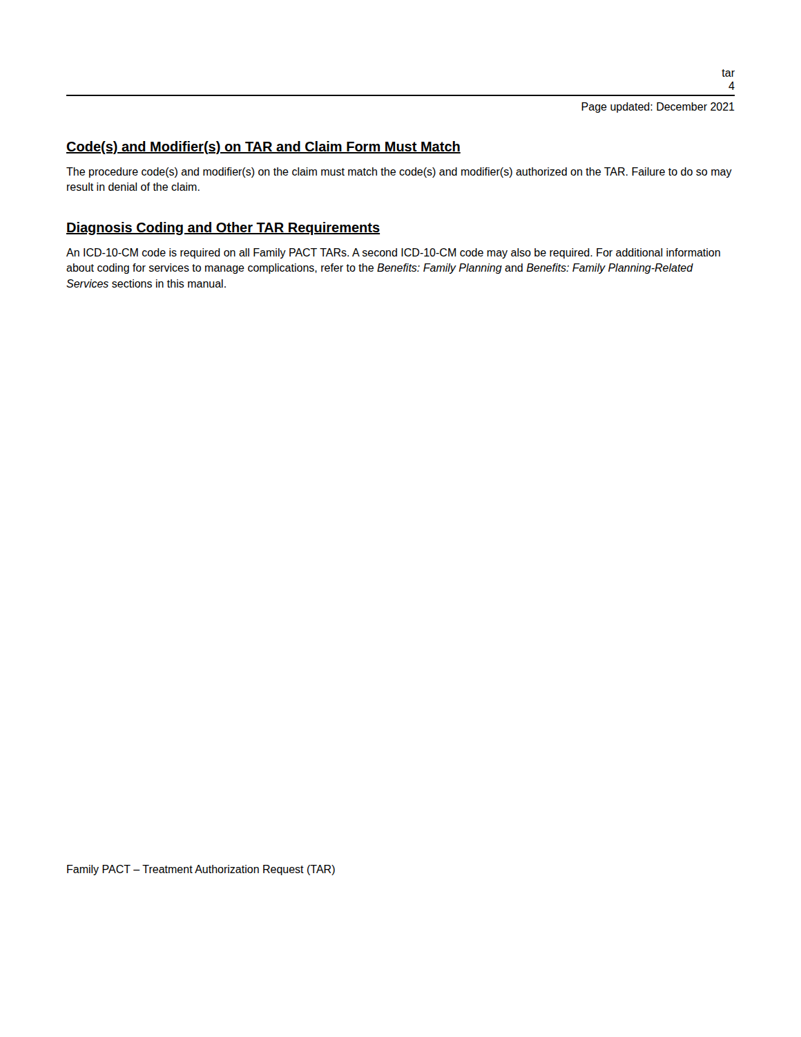tar
4
Page updated: December 2021
Code(s) and Modifier(s) on TAR and Claim Form Must Match
The procedure code(s) and modifier(s) on the claim must match the code(s) and modifier(s) authorized on the TAR. Failure to do so may result in denial of the claim.
Diagnosis Coding and Other TAR Requirements
An ICD-10-CM code is required on all Family PACT TARs. A second ICD-10-CM code may also be required. For additional information about coding for services to manage complications, refer to the Benefits: Family Planning and Benefits: Family Planning-Related Services sections in this manual.
Family PACT – Treatment Authorization Request (TAR)